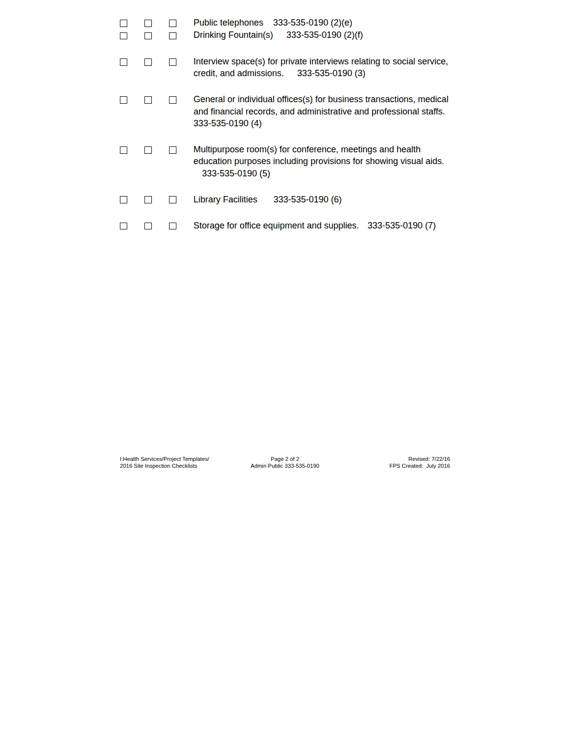| | | | Public telephones 333-535-0190 (2)(e) |
| | | | Drinking Fountain(s) 333-535-0190 (2)(f) |
| | | | Interview space(s) for private interviews relating to social service, credit, and admissions. 333-535-0190 (3) |
| | | | General or individual offices(s) for business transactions, medical and financial records, and administrative and professional staffs. 333-535-0190 (4) |
| | | | Multipurpose room(s) for conference, meetings and health education purposes including provisions for showing visual aids. 333-535-0190 (5) |
| | | | Library Facilities 333-535-0190 (6) |
| | | | Storage for office equipment and supplies. 333-535-0190 (7) |
| I:Health Services/Project Templates/ 2016 Site Inspection Checklists | Page 2 of 2 Admin Public 333-535-0190 | Revised: 7/22/16 FPS Created: July 2016 |